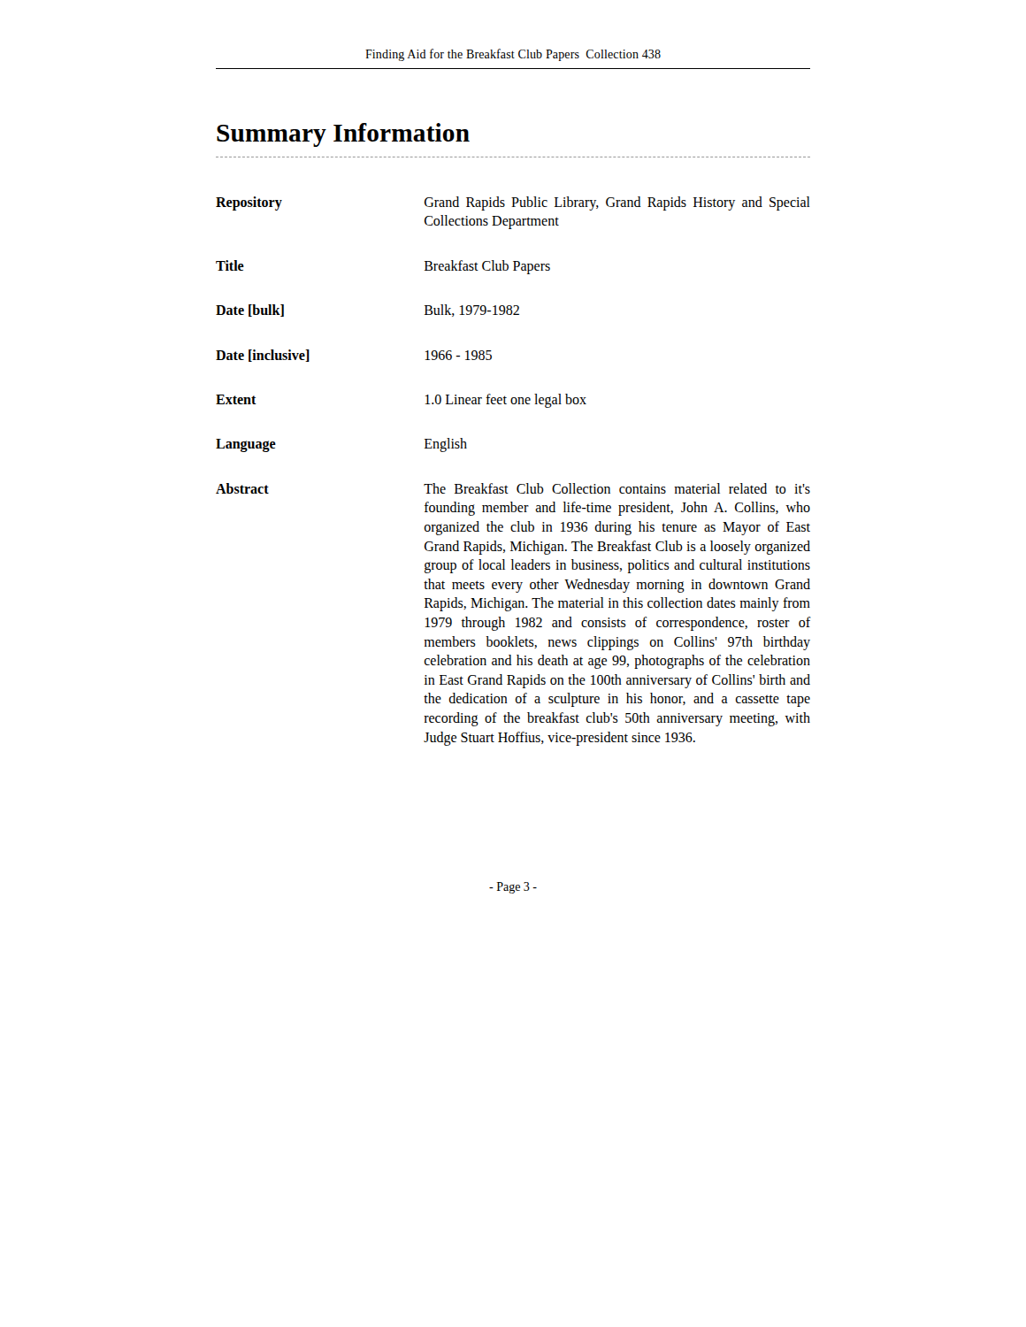Finding Aid for the Breakfast Club Papers Collection 438
Summary Information
| Repository | Grand Rapids Public Library, Grand Rapids History and Special Collections Department |
| Title | Breakfast Club Papers |
| Date [bulk] | Bulk, 1979-1982 |
| Date [inclusive] | 1966 - 1985 |
| Extent | 1.0 Linear feet one legal box |
| Language | English |
| Abstract | The Breakfast Club Collection contains material related to it's founding member and life-time president, John A. Collins, who organized the club in 1936 during his tenure as Mayor of East Grand Rapids, Michigan. The Breakfast Club is a loosely organized group of local leaders in business, politics and cultural institutions that meets every other Wednesday morning in downtown Grand Rapids, Michigan. The material in this collection dates mainly from 1979 through 1982 and consists of correspondence, roster of members booklets, news clippings on Collins' 97th birthday celebration and his death at age 99, photographs of the celebration in East Grand Rapids on the 100th anniversary of Collins' birth and the dedication of a sculpture in his honor, and a cassette tape recording of the breakfast club's 50th anniversary meeting, with Judge Stuart Hoffius, vice-president since 1936. |
- Page 3 -